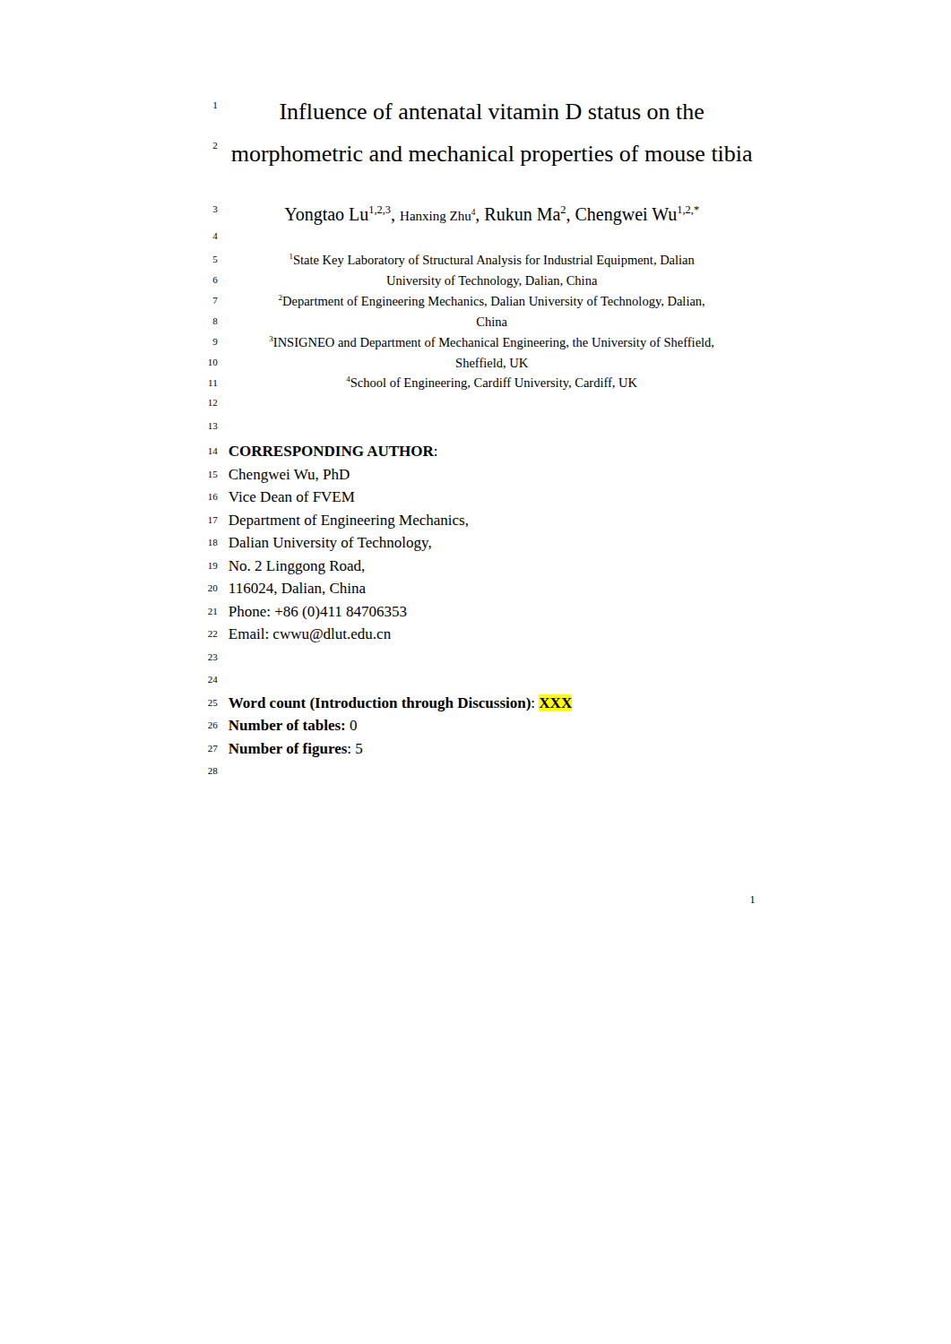1
Influence of antenatal vitamin D status on the
2
morphometric and mechanical properties of mouse tibia
3
Yongtao Lu1,2,3, Hanxing Zhu4, Rukun Ma2, Chengwei Wu1,2,*
4
5
1State Key Laboratory of Structural Analysis for Industrial Equipment, Dalian
6
University of Technology, Dalian, China
7
2Department of Engineering Mechanics, Dalian University of Technology, Dalian,
8
China
9
3INSIGNEO and Department of Mechanical Engineering, the University of Sheffield,
10
Sheffield, UK
11
4School of Engineering, Cardiff University, Cardiff, UK
12
13
14
CORRESPONDING AUTHOR:
15
Chengwei Wu, PhD
16
Vice Dean of FVEM
17
Department of Engineering Mechanics,
18
Dalian University of Technology,
19
No. 2 Linggong Road,
20
116024, Dalian, China
21
Phone: +86 (0)411 84706353
22
Email: cwwu@dlut.edu.cn
23
24
25
Word count (Introduction through Discussion): XXX
26
Number of tables: 0
27
Number of figures: 5
28
1